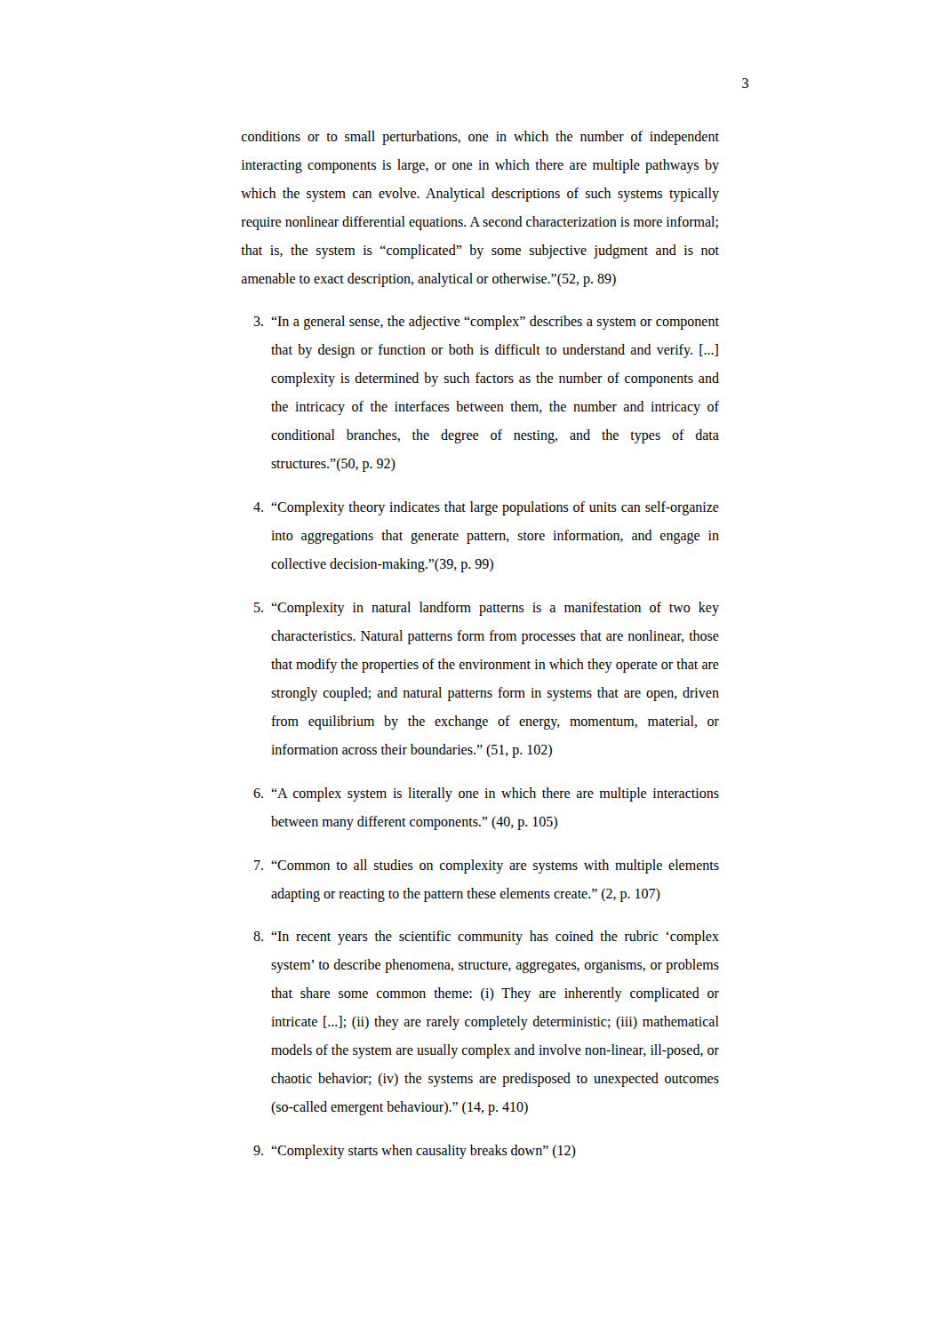3
conditions or to small perturbations, one in which the number of independent interacting components is large, or one in which there are multiple pathways by which the system can evolve. Analytical descriptions of such systems typically require nonlinear differential equations. A second characterization is more informal; that is, the system is “complicated” by some subjective judgment and is not amenable to exact description, analytical or otherwise.”(52, p. 89)
3.“In a general sense, the adjective “complex” describes a system or component that by design or function or both is difficult to understand and verify. [...] complexity is determined by such factors as the number of components and the intricacy of the interfaces between them, the number and intricacy of conditional branches, the degree of nesting, and the types of data structures.”(50, p. 92)
4.“Complexity theory indicates that large populations of units can self-organize into aggregations that generate pattern, store information, and engage in collective decision-making.”(39, p. 99)
5.“Complexity in natural landform patterns is a manifestation of two key characteristics. Natural patterns form from processes that are nonlinear, those that modify the properties of the environment in which they operate or that are strongly coupled; and natural patterns form in systems that are open, driven from equilibrium by the exchange of energy, momentum, material, or information across their boundaries.” (51, p. 102)
6.“A complex system is literally one in which there are multiple interactions between many different components.” (40, p. 105)
7.“Common to all studies on complexity are systems with multiple elements adapting or reacting to the pattern these elements create.” (2, p. 107)
8.“In recent years the scientific community has coined the rubric ‘complex system’ to describe phenomena, structure, aggregates, organisms, or problems that share some common theme: (i) They are inherently complicated or intricate [...]; (ii) they are rarely completely deterministic; (iii) mathematical models of the system are usually complex and involve non-linear, ill-posed, or chaotic behavior; (iv) the systems are predisposed to unexpected outcomes (so-called emergent behaviour).” (14, p. 410)
9.“Complexity starts when causality breaks down” (12)